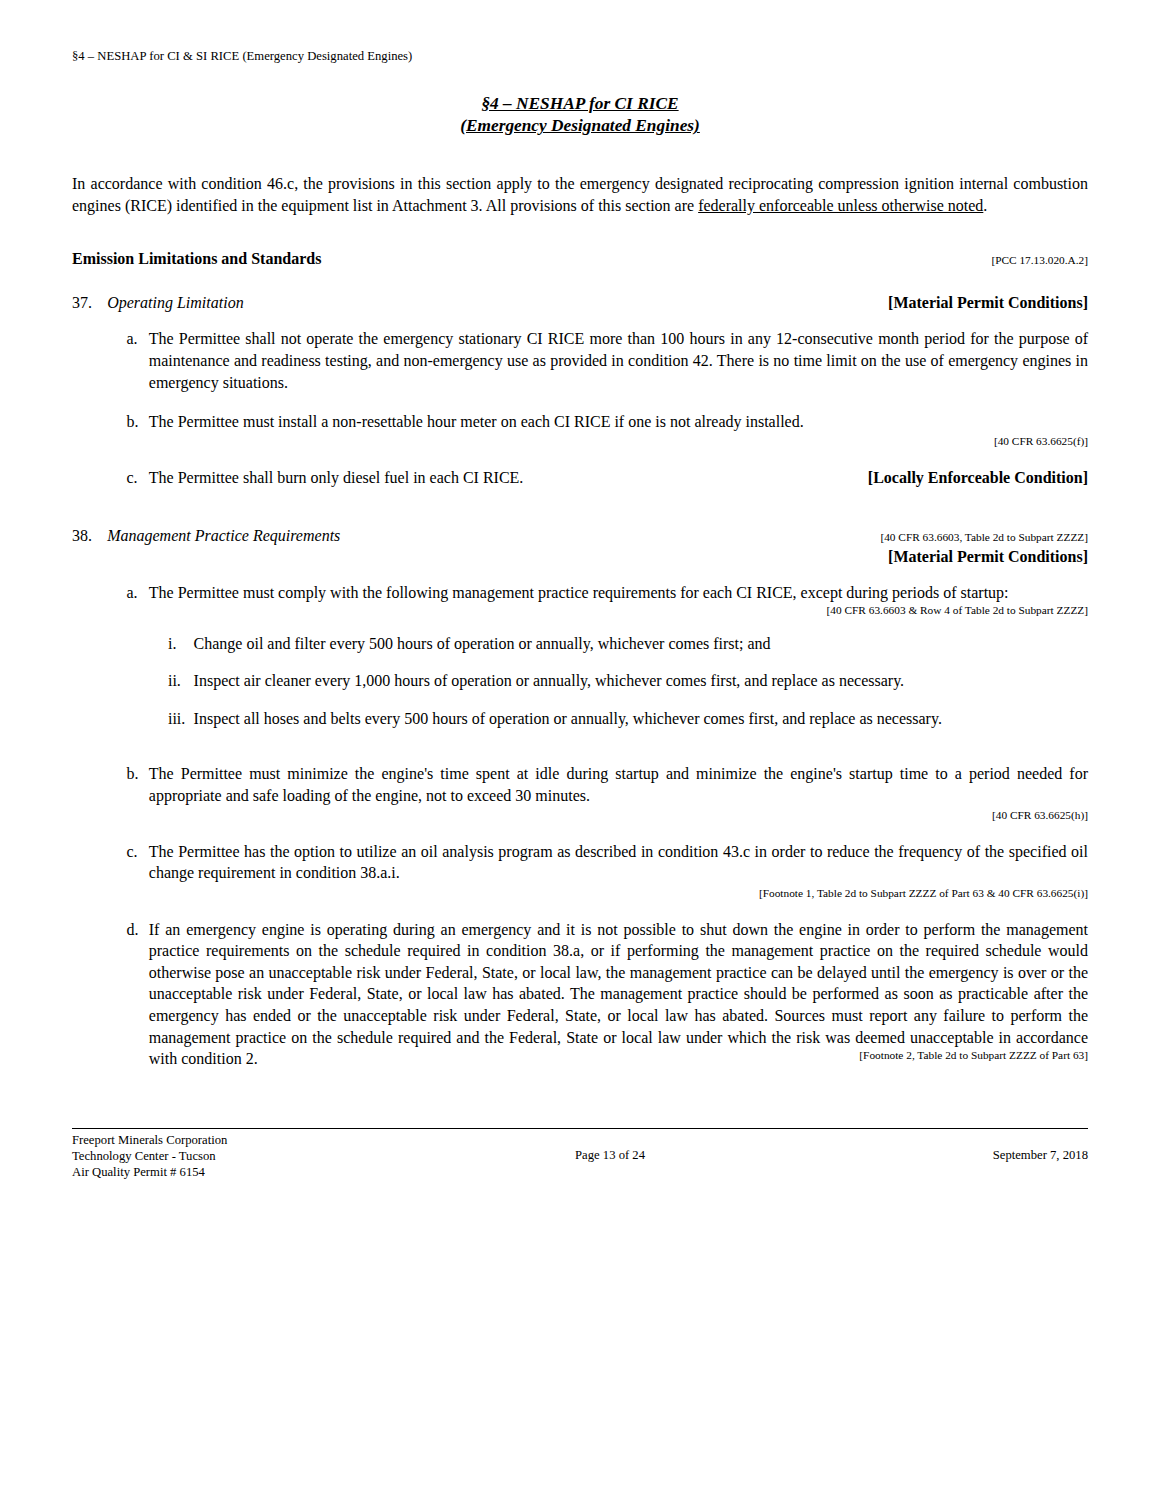§4 – NESHAP for CI & SI RICE (Emergency Designated Engines)
§4 – NESHAP for CI RICE (Emergency Designated Engines)
In accordance with condition 46.c, the provisions in this section apply to the emergency designated reciprocating compression ignition internal combustion engines (RICE) identified in the equipment list in Attachment 3. All provisions of this section are federally enforceable unless otherwise noted.
Emission Limitations and Standards [PCC 17.13.020.A.2]
37.
Operating Limitation [Material Permit Conditions]
a. The Permittee shall not operate the emergency stationary CI RICE more than 100 hours in any 12-consecutive month period for the purpose of maintenance and readiness testing, and non-emergency use as provided in condition 42. There is no time limit on the use of emergency engines in emergency situations.
b. The Permittee must install a non-resettable hour meter on each CI RICE if one is not already installed. [40 CFR 63.6625(f)]
c. The Permittee shall burn only diesel fuel in each CI RICE. [Locally Enforceable Condition]
38.
Management Practice Requirements [40 CFR 63.6603, Table 2d to Subpart ZZZZ] [Material Permit Conditions]
a. The Permittee must comply with the following management practice requirements for each CI RICE, except during periods of startup: [40 CFR 63.6603 & Row 4 of Table 2d to Subpart ZZZZ]
i. Change oil and filter every 500 hours of operation or annually, whichever comes first; and
ii. Inspect air cleaner every 1,000 hours of operation or annually, whichever comes first, and replace as necessary.
iii. Inspect all hoses and belts every 500 hours of operation or annually, whichever comes first, and replace as necessary.
b. The Permittee must minimize the engine's time spent at idle during startup and minimize the engine's startup time to a period needed for appropriate and safe loading of the engine, not to exceed 30 minutes. [40 CFR 63.6625(h)]
c. The Permittee has the option to utilize an oil analysis program as described in condition 43.c in order to reduce the frequency of the specified oil change requirement in condition 38.a.i. [Footnote 1, Table 2d to Subpart ZZZZ of Part 63 & 40 CFR 63.6625(i)]
d. If an emergency engine is operating during an emergency and it is not possible to shut down the engine in order to perform the management practice requirements on the schedule required in condition 38.a, or if performing the management practice on the required schedule would otherwise pose an unacceptable risk under Federal, State, or local law, the management practice can be delayed until the emergency is over or the unacceptable risk under Federal, State, or local law has abated. The management practice should be performed as soon as practicable after the emergency has ended or the unacceptable risk under Federal, State, or local law has abated. Sources must report any failure to perform the management practice on the schedule required and the Federal, State or local law under which the risk was deemed unacceptable in accordance with condition 2. [Footnote 2, Table 2d to Subpart ZZZZ of Part 63]
Freeport Minerals Corporation
Technology Center - Tucson
Air Quality Permit # 6154
Page 13 of 24
September 7, 2018